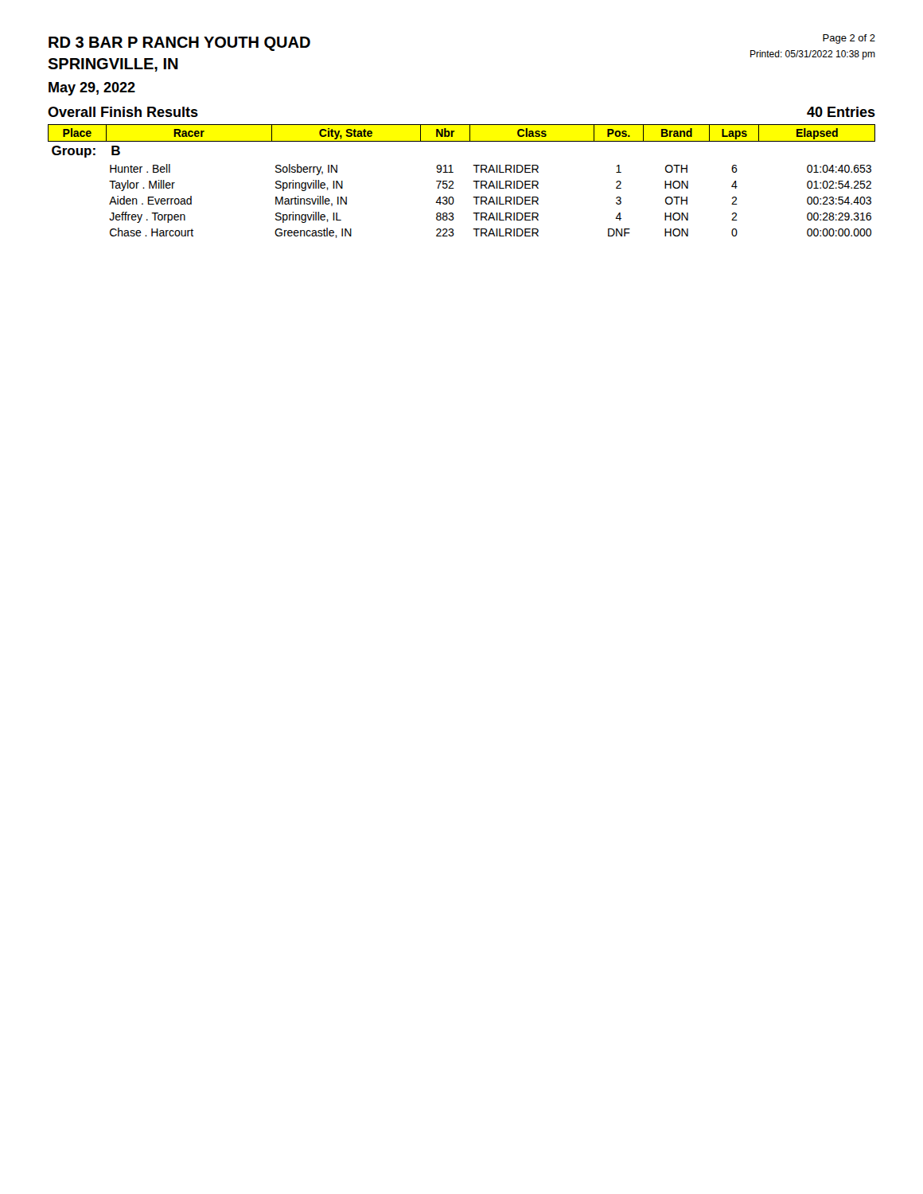Page 2 of 2
Printed: 05/31/2022 10:38 pm
RD 3 BAR P RANCH YOUTH QUAD
SPRINGVILLE, IN
May 29, 2022
Overall Finish Results 40 Entries
| Place | Racer | City, State | Nbr | Class | Pos. | Brand | Laps | Elapsed |
| --- | --- | --- | --- | --- | --- | --- | --- | --- |
| Group: B |
| | Hunter . Bell | Solsberry, IN | 911 | TRAILRIDER | 1 | OTH | 6 | 01:04:40.653 |
| | Taylor . Miller | Springville, IN | 752 | TRAILRIDER | 2 | HON | 4 | 01:02:54.252 |
| | Aiden . Everroad | Martinsville, IN | 430 | TRAILRIDER | 3 | OTH | 2 | 00:23:54.403 |
| | Jeffrey . Torpen | Springville, IL | 883 | TRAILRIDER | 4 | HON | 2 | 00:28:29.316 |
| | Chase . Harcourt | Greencastle, IN | 223 | TRAILRIDER | DNF | HON | 0 | 00:00:00.000 |